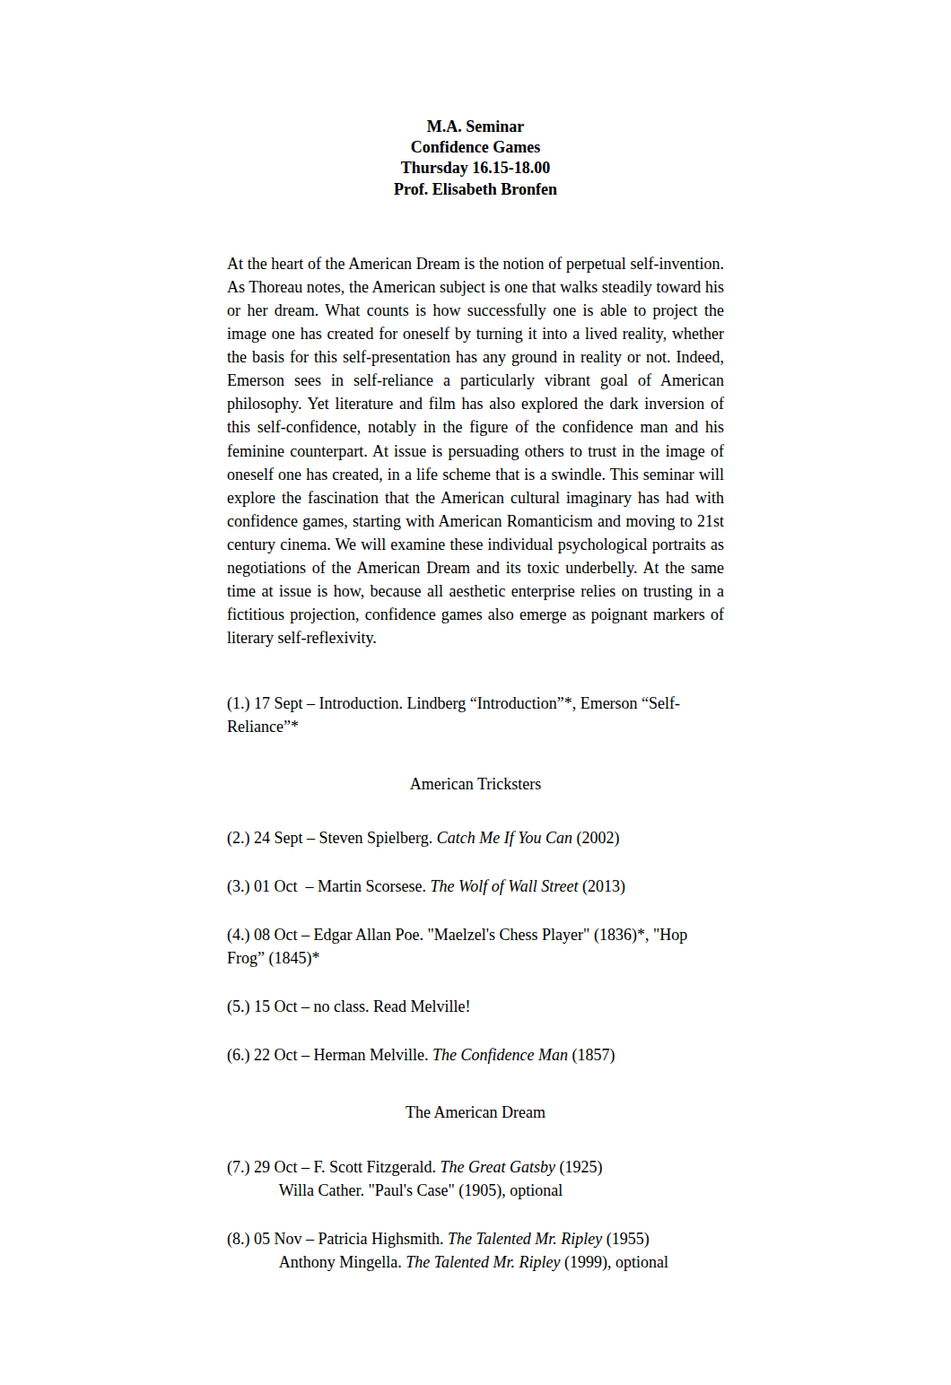M.A. Seminar
Confidence Games
Thursday 16.15-18.00
Prof. Elisabeth Bronfen
At the heart of the American Dream is the notion of perpetual self-invention. As Thoreau notes, the American subject is one that walks steadily toward his or her dream. What counts is how successfully one is able to project the image one has created for oneself by turning it into a lived reality, whether the basis for this self-presentation has any ground in reality or not. Indeed, Emerson sees in self-reliance a particularly vibrant goal of American philosophy. Yet literature and film has also explored the dark inversion of this self-confidence, notably in the figure of the confidence man and his feminine counterpart. At issue is persuading others to trust in the image of oneself one has created, in a life scheme that is a swindle. This seminar will explore the fascination that the American cultural imaginary has had with confidence games, starting with American Romanticism and moving to 21st century cinema. We will examine these individual psychological portraits as negotiations of the American Dream and its toxic underbelly. At the same time at issue is how, because all aesthetic enterprise relies on trusting in a fictitious projection, confidence games also emerge as poignant markers of literary self-reflexivity.
(1.) 17 Sept – Introduction. Lindberg “Introduction”*, Emerson “Self-Reliance”*
American Tricksters
(2.) 24 Sept – Steven Spielberg. Catch Me If You Can (2002)
(3.) 01 Oct – Martin Scorsese. The Wolf of Wall Street (2013)
(4.) 08 Oct – Edgar Allan Poe. "Maelzel's Chess Player" (1836)*, "Hop Frog” (1845)*
(5.) 15 Oct – no class. Read Melville!
(6.) 22 Oct – Herman Melville. The Confidence Man (1857)
The American Dream
(7.) 29 Oct – F. Scott Fitzgerald. The Great Gatsby (1925) Willa Cather. "Paul's Case" (1905), optional
(8.) 05 Nov – Patricia Highsmith. The Talented Mr. Ripley (1955) Anthony Mingella. The Talented Mr. Ripley (1999), optional